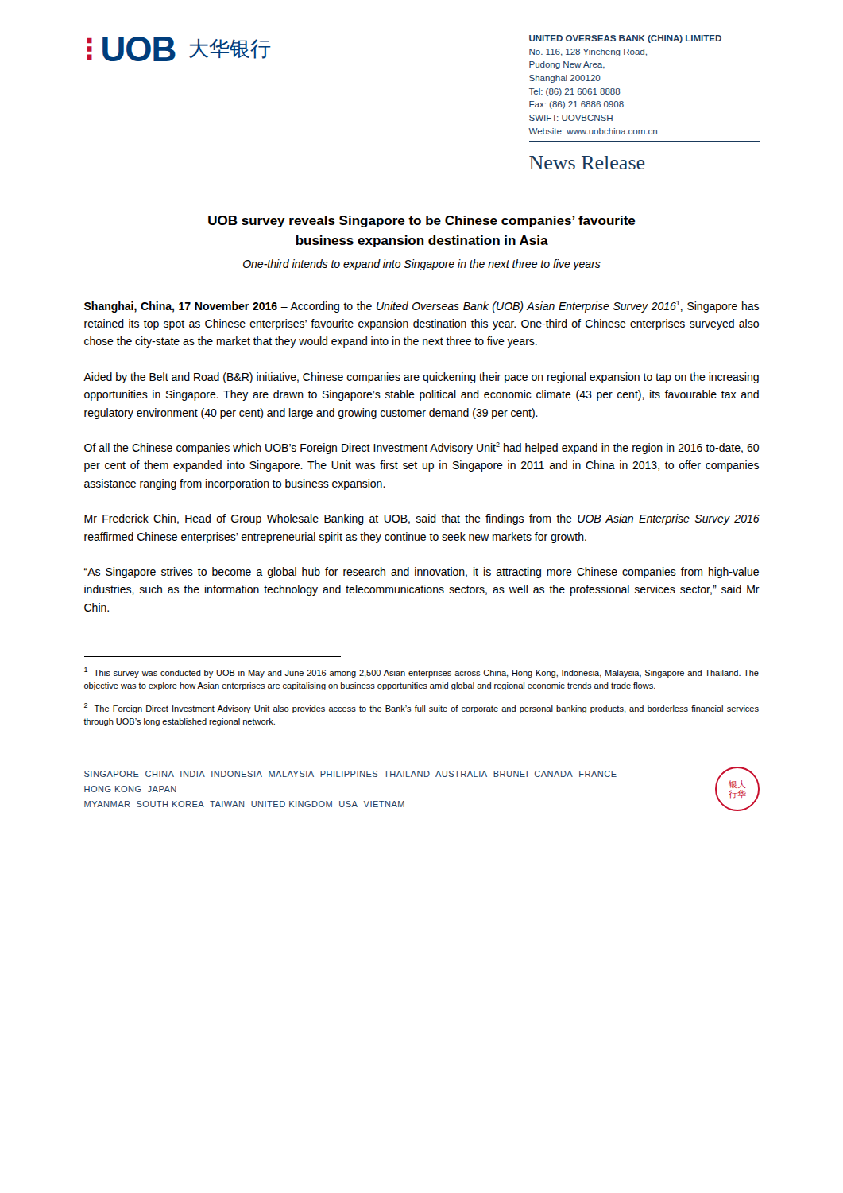⁝ UOB 大华银行
UNITED OVERSEAS BANK (CHINA) LIMITED
No. 116, 128 Yincheng Road,
Pudong New Area,
Shanghai 200120
Tel: (86) 21 6061 8888
Fax: (86) 21 6886 0908
SWIFT: UOVBCNSH
Website: www.uobchina.com.cn
News Release
UOB survey reveals Singapore to be Chinese companies’ favourite
business expansion destination in Asia
One-third intends to expand into Singapore in the next three to five years
Shanghai, China, 17 November 2016 – According to the United Overseas Bank (UOB) Asian Enterprise Survey 20161, Singapore has retained its top spot as Chinese enterprises’ favourite expansion destination this year. One-third of Chinese enterprises surveyed also chose the city-state as the market that they would expand into in the next three to five years.
Aided by the Belt and Road (B&R) initiative, Chinese companies are quickening their pace on regional expansion to tap on the increasing opportunities in Singapore. They are drawn to Singapore’s stable political and economic climate (43 per cent), its favourable tax and regulatory environment (40 per cent) and large and growing customer demand (39 per cent).
Of all the Chinese companies which UOB’s Foreign Direct Investment Advisory Unit2 had helped expand in the region in 2016 to-date, 60 per cent of them expanded into Singapore. The Unit was first set up in Singapore in 2011 and in China in 2013, to offer companies assistance ranging from incorporation to business expansion.
Mr Frederick Chin, Head of Group Wholesale Banking at UOB, said that the findings from the UOB Asian Enterprise Survey 2016 reaffirmed Chinese enterprises’ entrepreneurial spirit as they continue to seek new markets for growth.
“As Singapore strives to become a global hub for research and innovation, it is attracting more Chinese companies from high-value industries, such as the information technology and telecommunications sectors, as well as the professional services sector,” said Mr Chin.
1 This survey was conducted by UOB in May and June 2016 among 2,500 Asian enterprises across China, Hong Kong, Indonesia, Malaysia, Singapore and Thailand. The objective was to explore how Asian enterprises are capitalising on business opportunities amid global and regional economic trends and trade flows.
2 The Foreign Direct Investment Advisory Unit also provides access to the Bank’s full suite of corporate and personal banking products, and borderless financial services through UOB’s long established regional network.
SINGAPORE CHINA INDIA INDONESIA MALAYSIA PHILIPPINES THAILAND AUSTRALIA BRUNEI CANADA FRANCE HONG KONG JAPAN
MYANMAR SOUTH KOREA TAIWAN UNITED KINGDOM USA VIETNAM
银大
行华